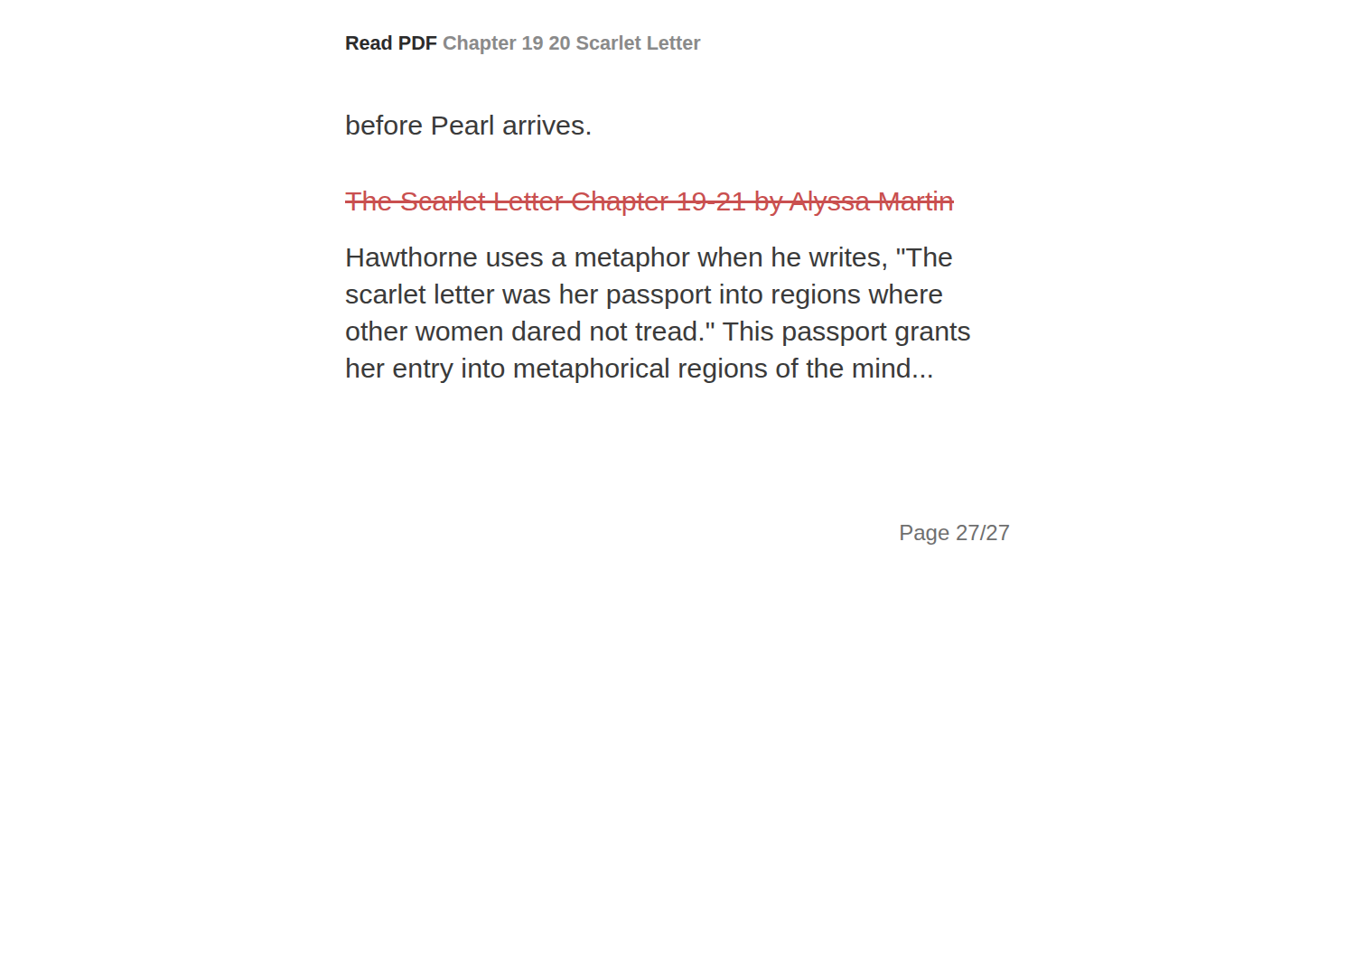Read PDF Chapter 19 20 Scarlet Letter
before Pearl arrives.
The Scarlet Letter Chapter 19-21 by Alyssa Martin
Hawthorne uses a metaphor when he writes, "The scarlet letter was her passport into regions where other women dared not tread." This passport grants her entry into metaphorical regions of the mind...
Page 27/27